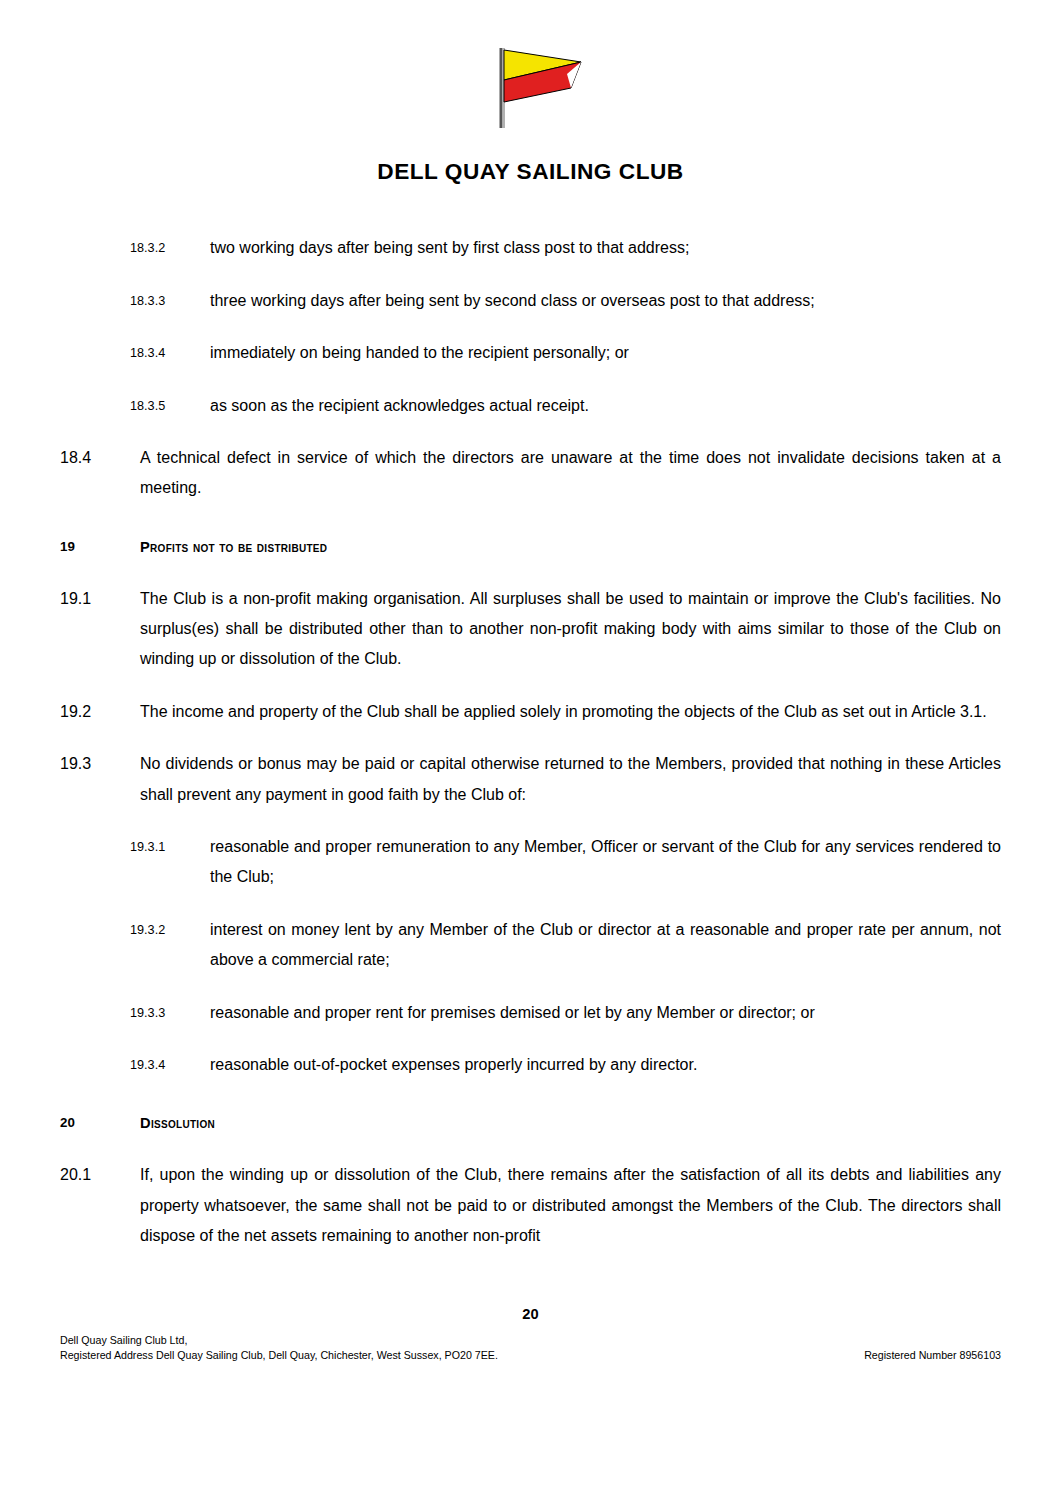DELL QUAY SAILING CLUB
18.3.2
two working days after being sent by first class post to that address;
18.3.3
three working days after being sent by second class or overseas post to that address;
18.3.4
immediately on being handed to the recipient personally; or
18.3.5
as soon as the recipient acknowledges actual receipt.
18.4
A technical defect in service of which the directors are unaware at the time does not invalidate decisions taken at a meeting.
19
Profits not to be distributed
19.1
The Club is a non-profit making organisation. All surpluses shall be used to maintain or improve the Club's facilities. No surplus(es) shall be distributed other than to another non-profit making body with aims similar to those of the Club on winding up or dissolution of the Club.
19.2
The income and property of the Club shall be applied solely in promoting the objects of the Club as set out in Article 3.1.
19.3
No dividends or bonus may be paid or capital otherwise returned to the Members, provided that nothing in these Articles shall prevent any payment in good faith by the Club of:
19.3.1
reasonable and proper remuneration to any Member, Officer or servant of the Club for any services rendered to the Club;
19.3.2
interest on money lent by any Member of the Club or director at a reasonable and proper rate per annum, not above a commercial rate;
19.3.3
reasonable and proper rent for premises demised or let by any Member or director; or
19.3.4
reasonable out-of-pocket expenses properly incurred by any director.
20
Dissolution
20.1
If, upon the winding up or dissolution of the Club, there remains after the satisfaction of all its debts and liabilities any property whatsoever, the same shall not be paid to or distributed amongst the Members of the Club. The directors shall dispose of the net assets remaining to another non-profit
20
Dell Quay Sailing Club Ltd,
Registered Address Dell Quay Sailing Club, Dell Quay, Chichester, West Sussex, PO20 7EE. Registered Number 8956103